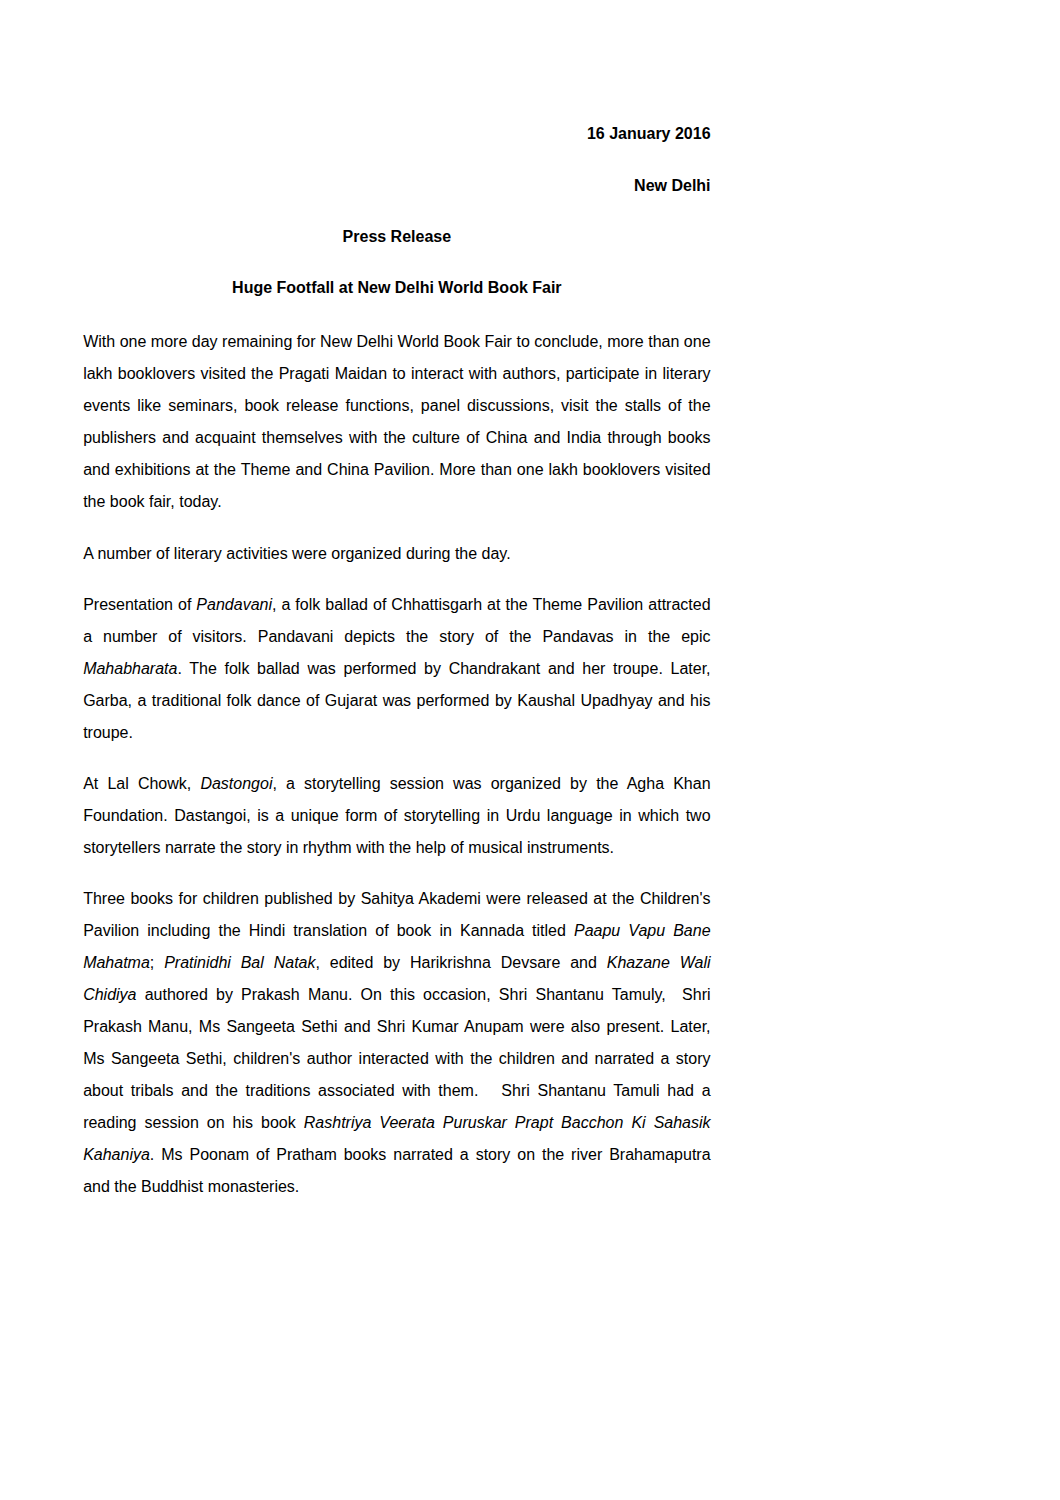16 January 2016
New Delhi
Press Release
Huge Footfall at New Delhi World Book Fair
With one more day remaining for New Delhi World Book Fair to conclude, more than one lakh booklovers visited the Pragati Maidan to interact with authors, participate in literary events like seminars, book release functions, panel discussions, visit the stalls of the publishers and acquaint themselves with the culture of China and India through books and exhibitions at the Theme and China Pavilion. More than one lakh booklovers visited the book fair, today.
A number of literary activities were organized during the day.
Presentation of Pandavani, a folk ballad of Chhattisgarh at the Theme Pavilion attracted a number of visitors. Pandavani depicts the story of the Pandavas in the epic Mahabharata. The folk ballad was performed by Chandrakant and her troupe. Later, Garba, a traditional folk dance of Gujarat was performed by Kaushal Upadhyay and his troupe.
At Lal Chowk, Dastongoi, a storytelling session was organized by the Agha Khan Foundation. Dastangoi, is a unique form of storytelling in Urdu language in which two storytellers narrate the story in rhythm with the help of musical instruments.
Three books for children published by Sahitya Akademi were released at the Children's Pavilion including the Hindi translation of book in Kannada titled Paapu Vapu Bane Mahatma; Pratinidhi Bal Natak, edited by Harikrishna Devsare and Khazane Wali Chidiya authored by Prakash Manu. On this occasion, Shri Shantanu Tamuly, Shri Prakash Manu, Ms Sangeeta Sethi and Shri Kumar Anupam were also present. Later, Ms Sangeeta Sethi, children's author interacted with the children and narrated a story about tribals and the traditions associated with them. Shri Shantanu Tamuli had a reading session on his book Rashtriya Veerata Puruskar Prapt Bacchon Ki Sahasik Kahaniya. Ms Poonam of Pratham books narrated a story on the river Brahamaputra and the Buddhist monasteries.